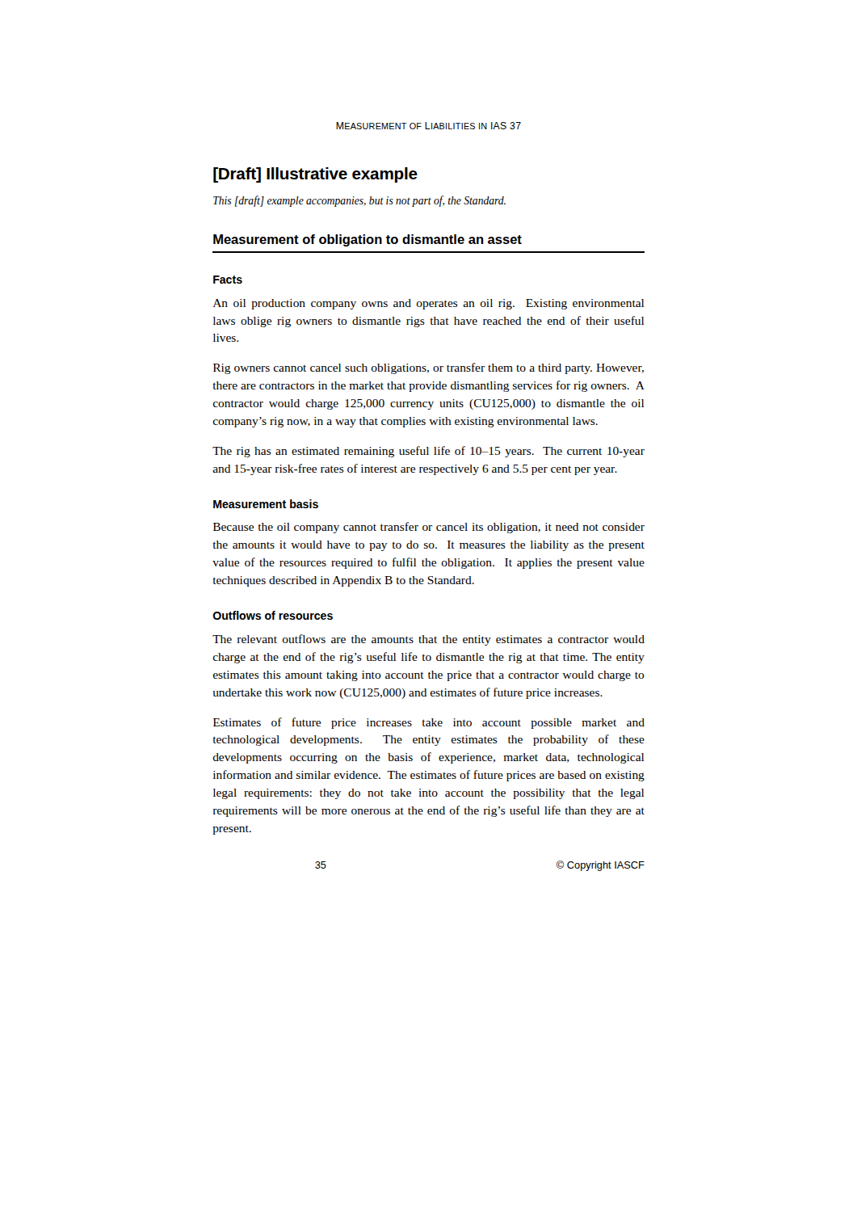MEASUREMENT OF LIABILITIES IN IAS 37
[Draft] Illustrative example
This [draft] example accompanies, but is not part of, the Standard.
Measurement of obligation to dismantle an asset
Facts
An oil production company owns and operates an oil rig. Existing environmental laws oblige rig owners to dismantle rigs that have reached the end of their useful lives.
Rig owners cannot cancel such obligations, or transfer them to a third party. However, there are contractors in the market that provide dismantling services for rig owners. A contractor would charge 125,000 currency units (CU125,000) to dismantle the oil company’s rig now, in a way that complies with existing environmental laws.
The rig has an estimated remaining useful life of 10–15 years. The current 10-year and 15-year risk-free rates of interest are respectively 6 and 5.5 per cent per year.
Measurement basis
Because the oil company cannot transfer or cancel its obligation, it need not consider the amounts it would have to pay to do so. It measures the liability as the present value of the resources required to fulfil the obligation. It applies the present value techniques described in Appendix B to the Standard.
Outflows of resources
The relevant outflows are the amounts that the entity estimates a contractor would charge at the end of the rig’s useful life to dismantle the rig at that time. The entity estimates this amount taking into account the price that a contractor would charge to undertake this work now (CU125,000) and estimates of future price increases.
Estimates of future price increases take into account possible market and technological developments. The entity estimates the probability of these developments occurring on the basis of experience, market data, technological information and similar evidence. The estimates of future prices are based on existing legal requirements: they do not take into account the possibility that the legal requirements will be more onerous at the end of the rig’s useful life than they are at present.
35 © Copyright IASCF